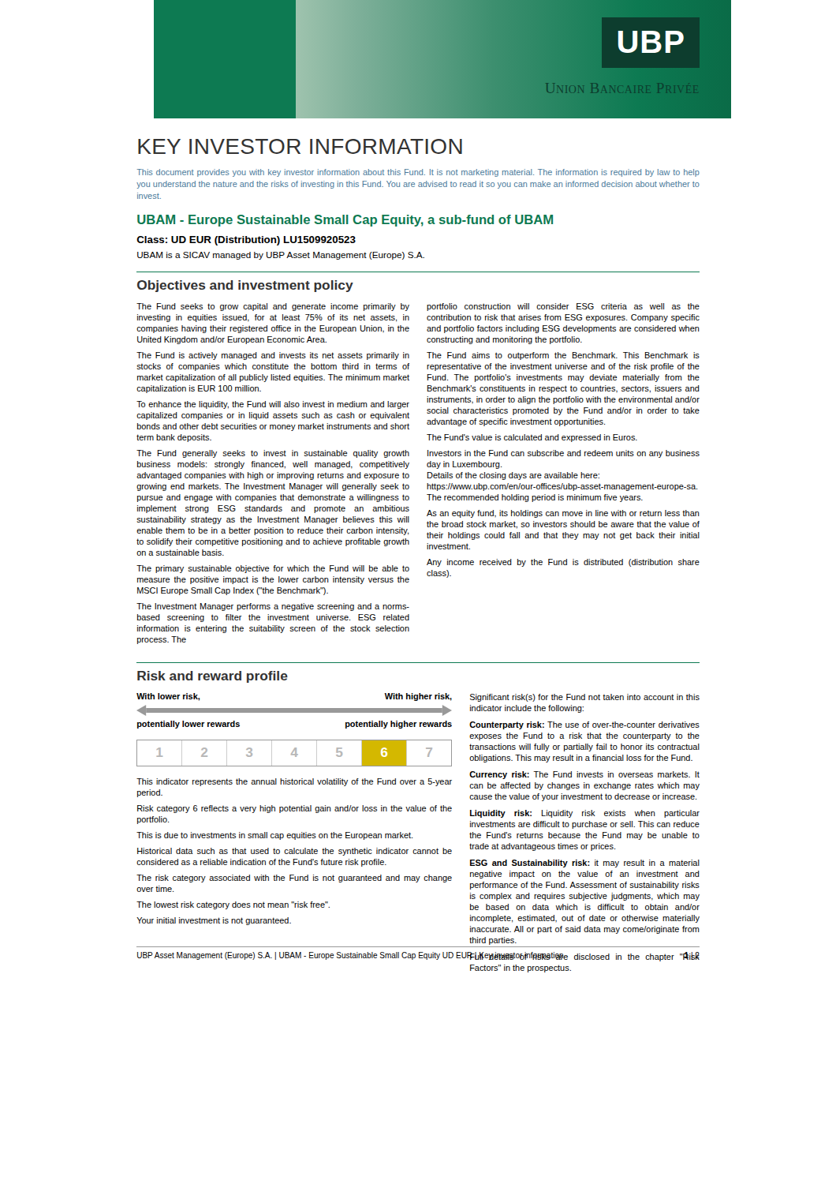UBP
Union Bancaire Privée
KEY INVESTOR INFORMATION
This document provides you with key investor information about this Fund. It is not marketing material. The information is required by law to help you understand the nature and the risks of investing in this Fund. You are advised to read it so you can make an informed decision about whether to invest.
UBAM - Europe Sustainable Small Cap Equity, a sub-fund of UBAM
Class: UD EUR (Distribution) LU1509920523
UBAM is a SICAV managed by UBP Asset Management (Europe) S.A.
Objectives and investment policy
The Fund seeks to grow capital and generate income primarily by investing in equities issued, for at least 75% of its net assets, in companies having their registered office in the European Union, in the United Kingdom and/or European Economic Area.
The Fund is actively managed and invests its net assets primarily in stocks of companies which constitute the bottom third in terms of market capitalization of all publicly listed equities. The minimum market capitalization is EUR 100 million.
To enhance the liquidity, the Fund will also invest in medium and larger capitalized companies or in liquid assets such as cash or equivalent bonds and other debt securities or money market instruments and short term bank deposits.
The Fund generally seeks to invest in sustainable quality growth business models: strongly financed, well managed, competitively advantaged companies with high or improving returns and exposure to growing end markets. The Investment Manager will generally seek to pursue and engage with companies that demonstrate a willingness to implement strong ESG standards and promote an ambitious sustainability strategy as the Investment Manager believes this will enable them to be in a better position to reduce their carbon intensity, to solidify their competitive positioning and to achieve profitable growth on a sustainable basis.
The primary sustainable objective for which the Fund will be able to measure the positive impact is the lower carbon intensity versus the MSCI Europe Small Cap Index ("the Benchmark").
The Investment Manager performs a negative screening and a norms-based screening to filter the investment universe. ESG related information is entering the suitability screen of the stock selection process. The
portfolio construction will consider ESG criteria as well as the contribution to risk that arises from ESG exposures. Company specific and portfolio factors including ESG developments are considered when constructing and monitoring the portfolio.
The Fund aims to outperform the Benchmark. This Benchmark is representative of the investment universe and of the risk profile of the Fund. The portfolio's investments may deviate materially from the Benchmark's constituents in respect to countries, sectors, issuers and instruments, in order to align the portfolio with the environmental and/or social characteristics promoted by the Fund and/or in order to take advantage of specific investment opportunities.
The Fund's value is calculated and expressed in Euros.
Investors in the Fund can subscribe and redeem units on any business day in Luxembourg.
Details of the closing days are available here:
https://www.ubp.com/en/our-offices/ubp-asset-management-europe-sa.
The recommended holding period is minimum five years.
As an equity fund, its holdings can move in line with or return less than the broad stock market, so investors should be aware that the value of their holdings could fall and that they may not get back their initial investment.
Any income received by the Fund is distributed (distribution share class).
Risk and reward profile
With lower risk, With higher risk,
potentially lower rewards potentially higher rewards
1
2
3
4
5
6
7
This indicator represents the annual historical volatility of the Fund over a 5-year period.
Risk category 6 reflects a very high potential gain and/or loss in the value of the portfolio.
This is due to investments in small cap equities on the European market.
Historical data such as that used to calculate the synthetic indicator cannot be considered as a reliable indication of the Fund's future risk profile.
The risk category associated with the Fund is not guaranteed and may change over time.
The lowest risk category does not mean "risk free".
Your initial investment is not guaranteed.
Significant risk(s) for the Fund not taken into account in this indicator include the following:
Counterparty risk: The use of over-the-counter derivatives exposes the Fund to a risk that the counterparty to the transactions will fully or partially fail to honor its contractual obligations. This may result in a financial loss for the Fund.
Currency risk: The Fund invests in overseas markets. It can be affected by changes in exchange rates which may cause the value of your investment to decrease or increase.
Liquidity risk: Liquidity risk exists when particular investments are difficult to purchase or sell. This can reduce the Fund's returns because the Fund may be unable to trade at advantageous times or prices.
ESG and Sustainability risk: it may result in a material negative impact on the value of an investment and performance of the Fund. Assessment of sustainability risks is complex and requires subjective judgments, which may be based on data which is difficult to obtain and/or incomplete, estimated, out of date or otherwise materially inaccurate. All or part of said data may come/originate from third parties.
Full details of risks are disclosed in the chapter "Risk Factors" in the prospectus.
UBP Asset Management (Europe) S.A. | UBAM - Europe Sustainable Small Cap Equity UD EUR | Key investor information 1 | 2